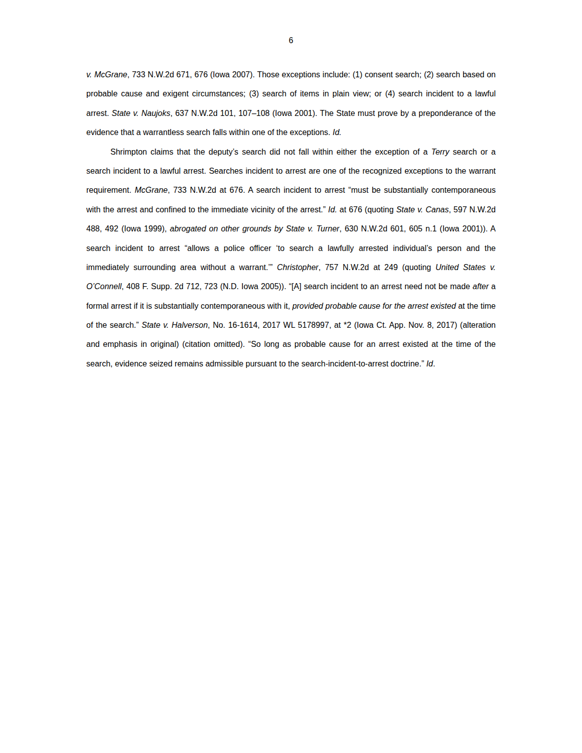6
v. McGrane, 733 N.W.2d 671, 676 (Iowa 2007). Those exceptions include: (1) consent search; (2) search based on probable cause and exigent circumstances; (3) search of items in plain view; or (4) search incident to a lawful arrest. State v. Naujoks, 637 N.W.2d 101, 107–108 (Iowa 2001). The State must prove by a preponderance of the evidence that a warrantless search falls within one of the exceptions. Id.
Shrimpton claims that the deputy’s search did not fall within either the exception of a Terry search or a search incident to a lawful arrest. Searches incident to arrest are one of the recognized exceptions to the warrant requirement. McGrane, 733 N.W.2d at 676. A search incident to arrest “must be substantially contemporaneous with the arrest and confined to the immediate vicinity of the arrest.” Id. at 676 (quoting State v. Canas, 597 N.W.2d 488, 492 (Iowa 1999), abrogated on other grounds by State v. Turner, 630 N.W.2d 601, 605 n.1 (Iowa 2001)). A search incident to arrest “allows a police officer ‘to search a lawfully arrested individual’s person and the immediately surrounding area without a warrant.’” Christopher, 757 N.W.2d at 249 (quoting United States v. O’Connell, 408 F. Supp. 2d 712, 723 (N.D. Iowa 2005)). “[A] search incident to an arrest need not be made after a formal arrest if it is substantially contemporaneous with it, provided probable cause for the arrest existed at the time of the search.” State v. Halverson, No. 16-1614, 2017 WL 5178997, at *2 (Iowa Ct. App. Nov. 8, 2017) (alteration and emphasis in original) (citation omitted). “So long as probable cause for an arrest existed at the time of the search, evidence seized remains admissible pursuant to the search-incident-to-arrest doctrine.” Id.